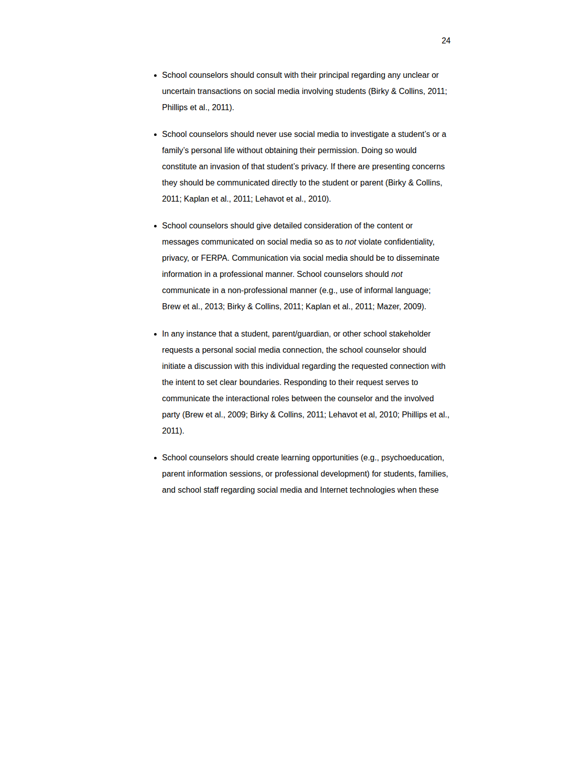24
School counselors should consult with their principal regarding any unclear or uncertain transactions on social media involving students (Birky & Collins, 2011; Phillips et al., 2011).
School counselors should never use social media to investigate a student’s or a family’s personal life without obtaining their permission. Doing so would constitute an invasion of that student’s privacy. If there are presenting concerns they should be communicated directly to the student or parent (Birky & Collins, 2011; Kaplan et al., 2011; Lehavot et al., 2010).
School counselors should give detailed consideration of the content or messages communicated on social media so as to not violate confidentiality, privacy, or FERPA. Communication via social media should be to disseminate information in a professional manner. School counselors should not communicate in a non-professional manner (e.g., use of informal language; Brew et al., 2013; Birky & Collins, 2011; Kaplan et al., 2011; Mazer, 2009).
In any instance that a student, parent/guardian, or other school stakeholder requests a personal social media connection, the school counselor should initiate a discussion with this individual regarding the requested connection with the intent to set clear boundaries. Responding to their request serves to communicate the interactional roles between the counselor and the involved party (Brew et al., 2009; Birky & Collins, 2011; Lehavot et al, 2010; Phillips et al., 2011).
School counselors should create learning opportunities (e.g., psychoeducation, parent information sessions, or professional development) for students, families, and school staff regarding social media and Internet technologies when these